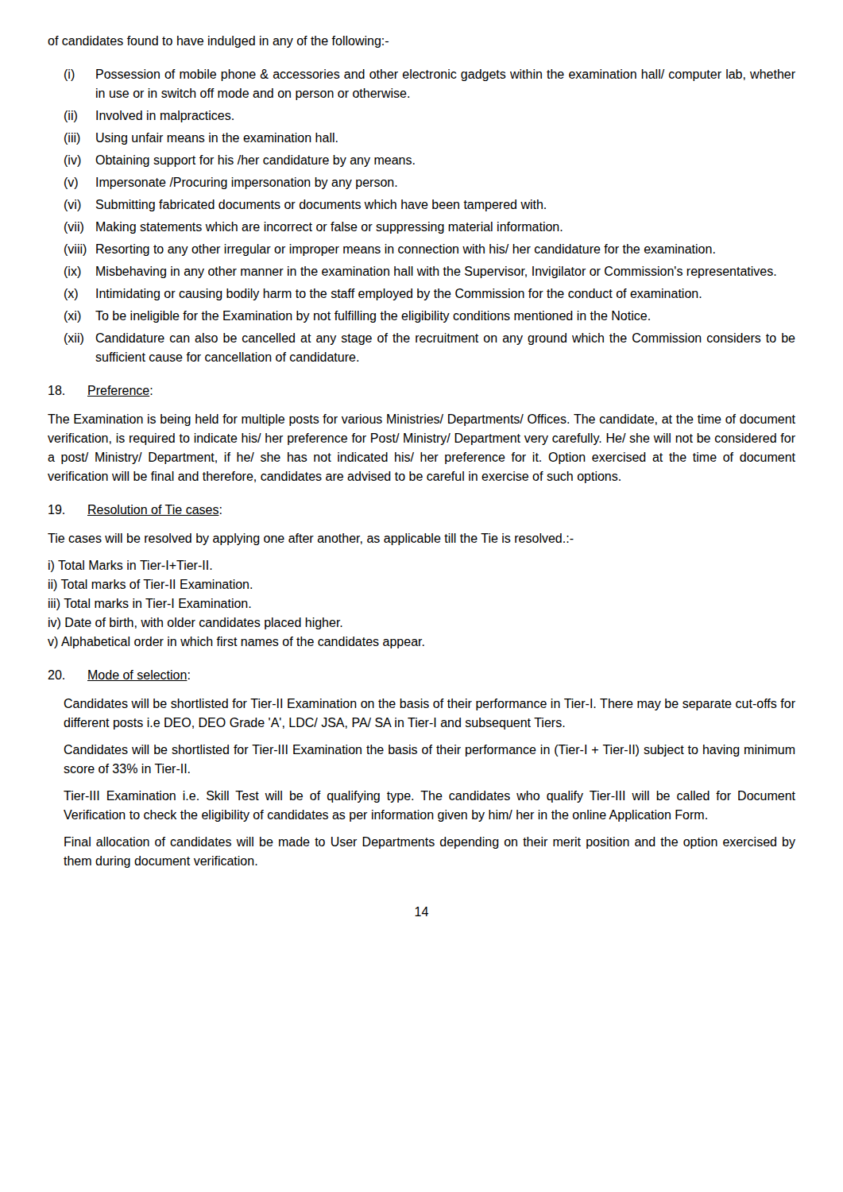of candidates found to have indulged in any of the following:-
(i) Possession of mobile phone & accessories and other electronic gadgets within the examination hall/ computer lab, whether in use or in switch off mode and on person or otherwise.
(ii) Involved in malpractices.
(iii) Using unfair means in the examination hall.
(iv) Obtaining support for his /her candidature by any means.
(v) Impersonate /Procuring impersonation by any person.
(vi) Submitting fabricated documents or documents which have been tampered with.
(vii) Making statements which are incorrect or false or suppressing material information.
(viii) Resorting to any other irregular or improper means in connection with his/ her candidature for the examination.
(ix) Misbehaving in any other manner in the examination hall with the Supervisor, Invigilator or Commission's representatives.
(x) Intimidating or causing bodily harm to the staff employed by the Commission for the conduct of examination.
(xi) To be ineligible for the Examination by not fulfilling the eligibility conditions mentioned in the Notice.
(xii) Candidature can also be cancelled at any stage of the recruitment on any ground which the Commission considers to be sufficient cause for cancellation of candidature.
18. Preference:
The Examination is being held for multiple posts for various Ministries/ Departments/ Offices. The candidate, at the time of document verification, is required to indicate his/ her preference for Post/ Ministry/ Department very carefully. He/ she will not be considered for a post/ Ministry/ Department, if he/ she has not indicated his/ her preference for it. Option exercised at the time of document verification will be final and therefore, candidates are advised to be careful in exercise of such options.
19. Resolution of Tie cases:
Tie cases will be resolved by applying one after another, as applicable till the Tie is resolved.:-
i) Total Marks in Tier-I+Tier-II.
ii) Total marks of Tier-II Examination.
iii) Total marks in Tier-I Examination.
iv) Date of birth, with older candidates placed higher.
v) Alphabetical order in which first names of the candidates appear.
20. Mode of selection:
Candidates will be shortlisted for Tier-II Examination on the basis of their performance in Tier-I. There may be separate cut-offs for different posts i.e DEO, DEO Grade 'A', LDC/ JSA, PA/ SA in Tier-I and subsequent Tiers.
Candidates will be shortlisted for Tier-III Examination the basis of their performance in (Tier-I + Tier-II) subject to having minimum score of 33% in Tier-II.
Tier-III Examination i.e. Skill Test will be of qualifying type. The candidates who qualify Tier-III will be called for Document Verification to check the eligibility of candidates as per information given by him/ her in the online Application Form.
Final allocation of candidates will be made to User Departments depending on their merit position and the option exercised by them during document verification.
14